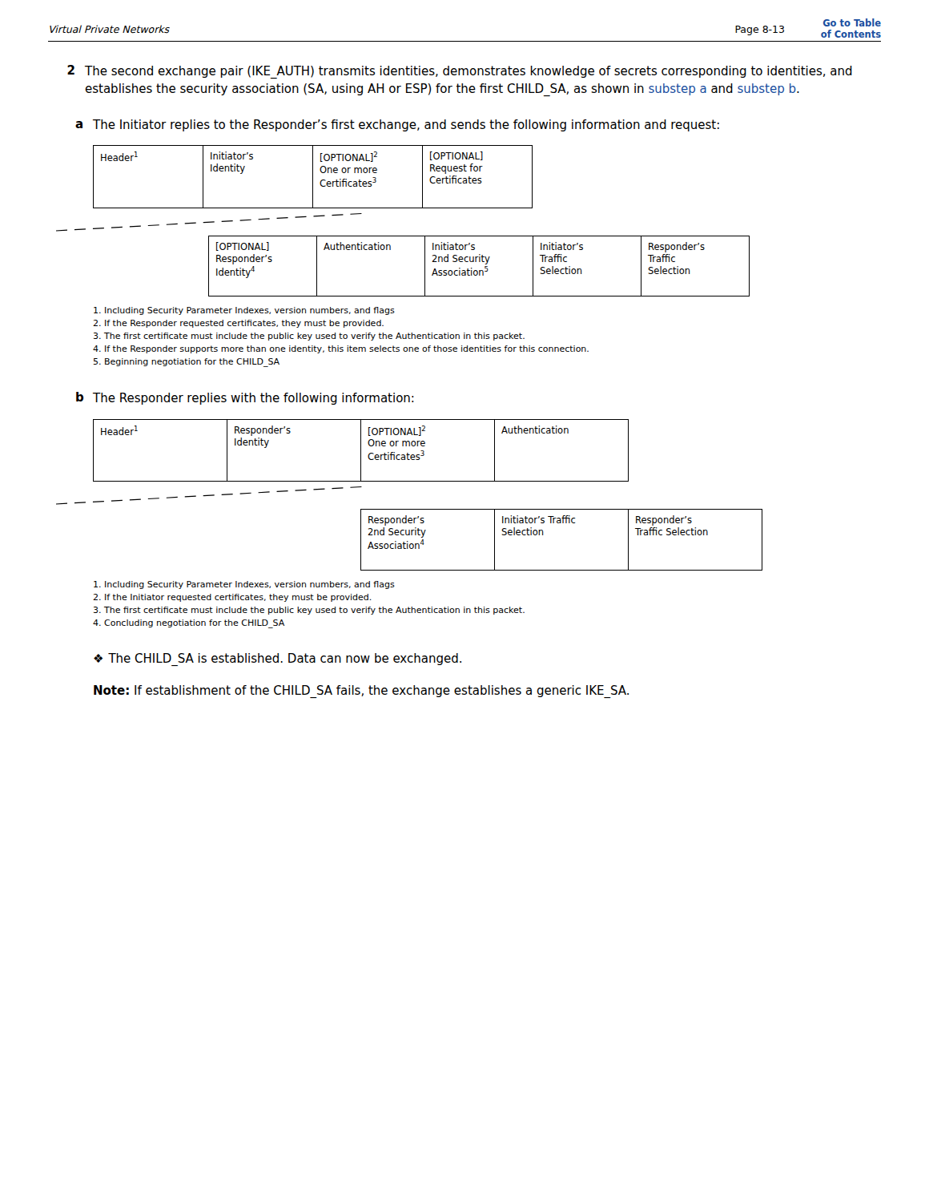Virtual Private Networks Page 8-13
Go to Table
of Contents
2
The second exchange pair (IKE_AUTH) transmits identities, demonstrates knowledge of secrets corresponding to identities, and establishes the security association (SA, using AH or ESP) for the first CHILD_SA, as shown in substep a and substep b.
a
The Initiator replies to the Responder’s first exchange, and sends the following information and request:
| Header 1 | Initiator’s Identity | [OPTIONAL] 2 One or more Certificates 3 | [OPTIONAL] Request for Certificates |
| [OPTIONAL] Responder’s Identity 4 | Authentication | Initiator’s 2nd Security Association 5 | Initiator’s Traffic Selection | Responder’s Traffic Selection |
1. Including Security Parameter Indexes, version numbers, and flags
2. If the Responder requested certificates, they must be provided.
3. The first certificate must include the public key used to verify the Authentication in this packet.
4. If the Responder supports more than one identity, this item selects one of those identities for this connection.
5. Beginning negotiation for the CHILD_SA
b
The Responder replies with the following information:
| Header 1 | Responder’s Identity | [OPTIONAL] 2 One or more Certificates 3 | Authentication |
| Responder’s 2nd Security Association 4 | Initiator’s Traffic Selection | Responder’s Traffic Selection |
1. Including Security Parameter Indexes, version numbers, and flags
2. If the Initiator requested certificates, they must be provided.
3. The first certificate must include the public key used to verify the Authentication in this packet.
4. Concluding negotiation for the CHILD_SA
❖The CHILD_SA is established. Data can now be exchanged.
Note: If establishment of the CHILD_SA fails, the exchange establishes a generic IKE_SA.